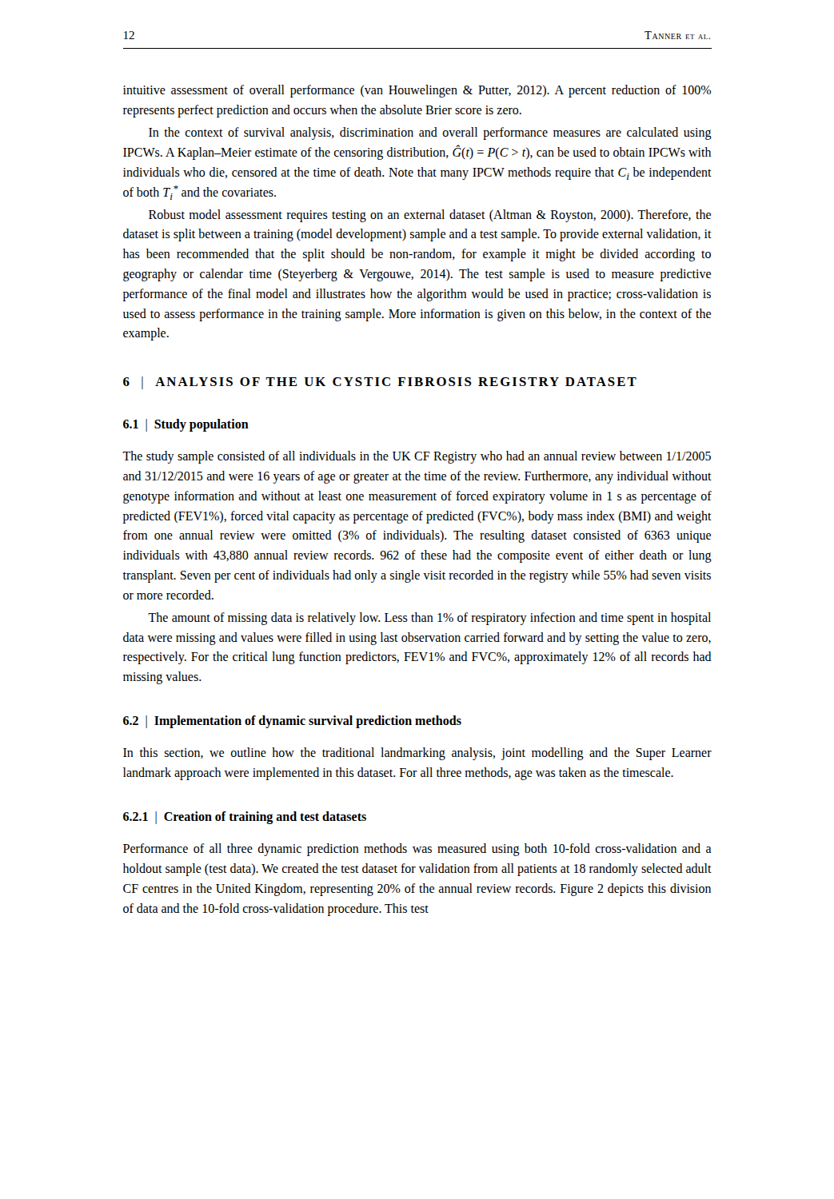12 Tanner et al.
intuitive assessment of overall performance (van Houwelingen & Putter, 2012). A percent reduction of 100% represents perfect prediction and occurs when the absolute Brier score is zero.
In the context of survival analysis, discrimination and overall performance measures are calculated using IPCWs. A Kaplan–Meier estimate of the censoring distribution, Ĝ(t) = P(C > t), can be used to obtain IPCWs with individuals who die, censored at the time of death. Note that many IPCW methods require that Ci be independent of both Ti* and the covariates.
Robust model assessment requires testing on an external dataset (Altman & Royston, 2000). Therefore, the dataset is split between a training (model development) sample and a test sample. To provide external validation, it has been recommended that the split should be non-random, for example it might be divided according to geography or calendar time (Steyerberg & Vergouwe, 2014). The test sample is used to measure predictive performance of the final model and illustrates how the algorithm would be used in practice; cross-validation is used to assess performance in the training sample. More information is given on this below, in the context of the example.
6 Analysis of the UK Cystic Fibrosis Registry Dataset
6.1 Study population
The study sample consisted of all individuals in the UK CF Registry who had an annual review between 1/1/2005 and 31/12/2015 and were 16 years of age or greater at the time of the review. Furthermore, any individual without genotype information and without at least one measurement of forced expiratory volume in 1 s as percentage of predicted (FEV1%), forced vital capacity as percentage of predicted (FVC%), body mass index (BMI) and weight from one annual review were omitted (3% of individuals). The resulting dataset consisted of 6363 unique individuals with 43,880 annual review records. 962 of these had the composite event of either death or lung transplant. Seven per cent of individuals had only a single visit recorded in the registry while 55% had seven visits or more recorded.
The amount of missing data is relatively low. Less than 1% of respiratory infection and time spent in hospital data were missing and values were filled in using last observation carried forward and by setting the value to zero, respectively. For the critical lung function predictors, FEV1% and FVC%, approximately 12% of all records had missing values.
6.2 Implementation of dynamic survival prediction methods
In this section, we outline how the traditional landmarking analysis, joint modelling and the Super Learner landmark approach were implemented in this dataset. For all three methods, age was taken as the timescale.
6.2.1 Creation of training and test datasets
Performance of all three dynamic prediction methods was measured using both 10-fold cross-validation and a holdout sample (test data). We created the test dataset for validation from all patients at 18 randomly selected adult CF centres in the United Kingdom, representing 20% of the annual review records. Figure 2 depicts this division of data and the 10-fold cross-validation procedure. This test